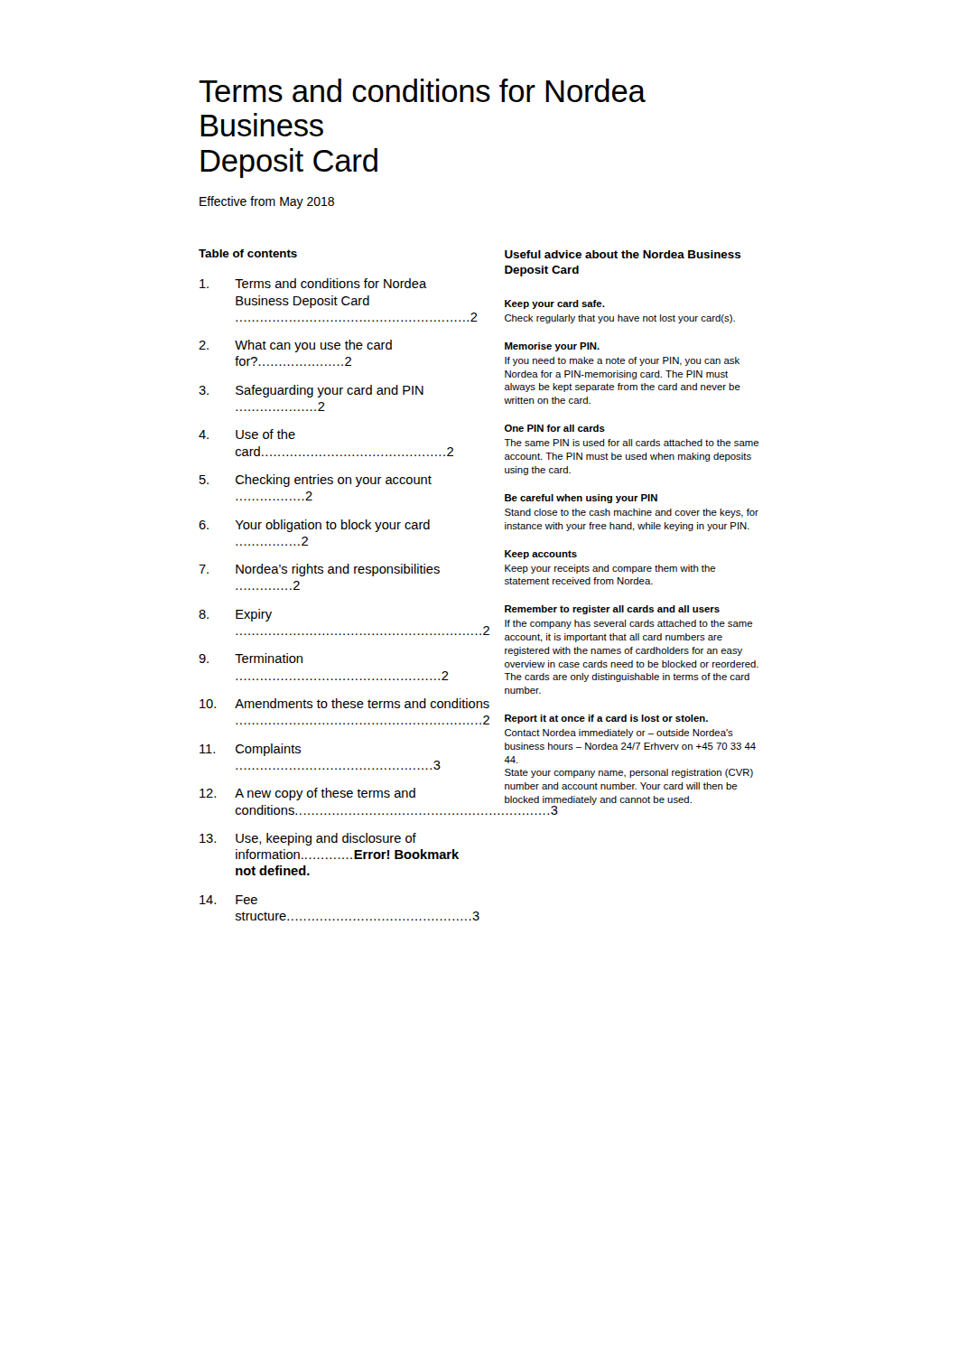Terms and conditions for Nordea Business
Deposit Card
Effective from May 2018
Table of contents
1. Terms and conditions for Nordea Business Deposit Card ......................................................... 2
2. What can you use the card for?..................... 2
3. Safeguarding your card and PIN .................... 2
4. Use of the card............................................. 2
5. Checking entries on your account ................. 2
6. Your obligation to block your card ................ 2
7. Nordea’s rights and responsibilities .............. 2
8. Expiry ............................................................ 2
9. Termination .................................................. 2
10. Amendments to these terms and conditions ............................................................ 2
11. Complaints ................................................ 3
12. A new copy of these terms and conditions.............................................................. 3
13. Use, keeping and disclosure of information............. Error! Bookmark not defined.
14. Fee structure............................................. 3
Useful advice about the Nordea Business Deposit Card
Keep your card safe.
Check regularly that you have not lost your card(s).
Memorise your PIN.
If you need to make a note of your PIN, you can ask Nordea for a PIN-memorising card. The PIN must always be kept separate from the card and never be written on the card.
One PIN for all cards
The same PIN is used for all cards attached to the same account. The PIN must be used when making deposits using the card.
Be careful when using your PIN
Stand close to the cash machine and cover the keys, for instance with your free hand, while keying in your PIN.
Keep accounts
Keep your receipts and compare them with the statement received from Nordea.
Remember to register all cards and all users
If the company has several cards attached to the same account, it is important that all card numbers are registered with the names of cardholders for an easy overview in case cards need to be blocked or reordered. The cards are only distinguishable in terms of the card number.
Report it at once if a card is lost or stolen.
Contact Nordea immediately or – outside Nordea's business hours – Nordea 24/7 Erhverv on +45 70 33 44 44.
State your company name, personal registration (CVR) number and account number. Your card will then be blocked immediately and cannot be used.